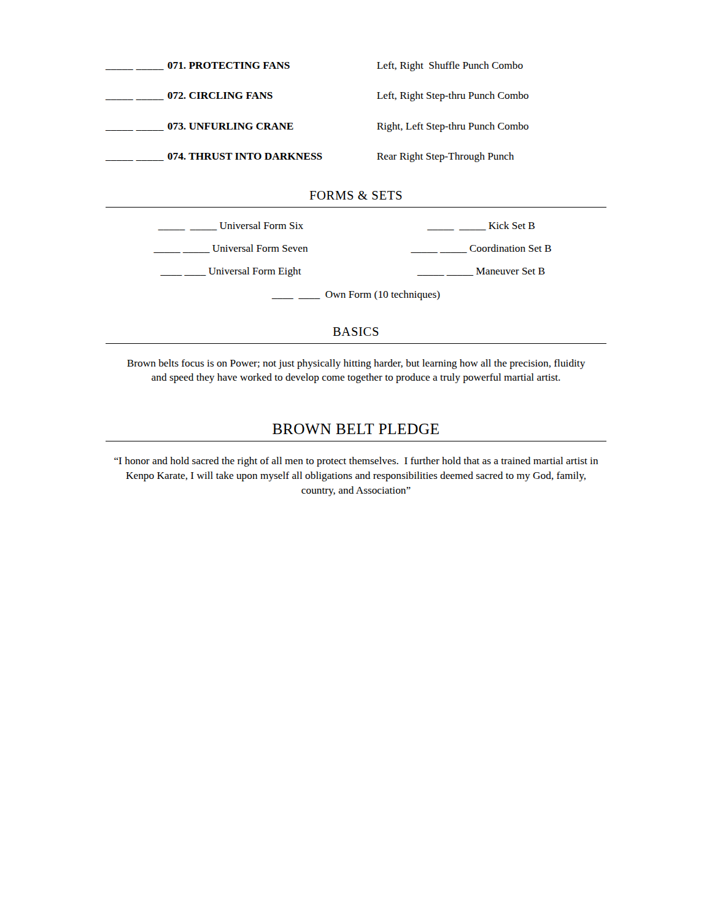_____ _____ 071. PROTECTING FANS Left, Right Shuffle Punch Combo
_____ _____ 072. CIRCLING FANS Left, Right Step-thru Punch Combo
_____ _____ 073. UNFURLING CRANE Right, Left Step-thru Punch Combo
_____ _____ 074. THRUST INTO DARKNESS Rear Right Step-Through Punch
FORMS & SETS
_____ _____ Universal Form Six
_____ _____ Kick Set B
_____ _____ Universal Form Seven
_____ _____ Coordination Set B
____ ____ Universal Form Eight
_____ _____ Maneuver Set B
____ ____ Own Form (10 techniques)
BASICS
Brown belts focus is on Power; not just physically hitting harder, but learning how all the precision, fluidity and speed they have worked to develop come together to produce a truly powerful martial artist.
BROWN BELT PLEDGE
“I honor and hold sacred the right of all men to protect themselves. I further hold that as a trained martial artist in Kenpo Karate, I will take upon myself all obligations and responsibilities deemed sacred to my God, family, country, and Association”